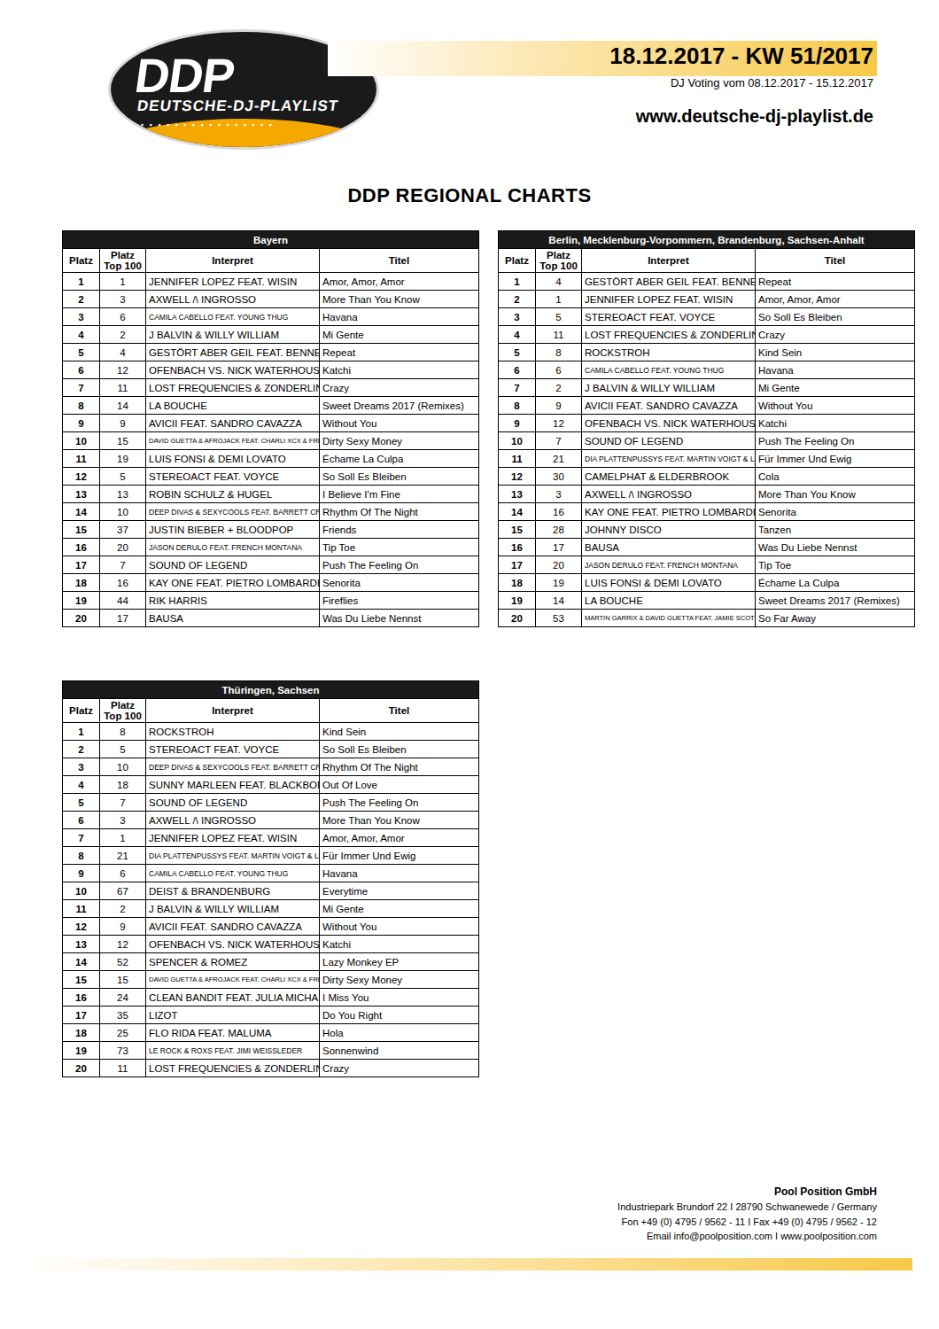DDP
DEUTSCHE-DJ-PLAYLIST
• • • • • • • • • • • • • • • •
18.12.2017 - KW 51/2017
DJ Voting vom 08.12.2017 - 15.12.2017
www.deutsche-dj-playlist.de
DDP REGIONAL CHARTS
| Bayern |
| --- |
| Platz | Platz Top 100 | Interpret | Titel |
| 1 | 1 | JENNIFER LOPEZ FEAT. WISIN | Amor, Amor, Amor |
| 2 | 3 | AXWELL /\ INGROSSO | More Than You Know |
| 3 | 6 | CAMILA CABELLO FEAT. YOUNG THUG | Havana |
| 4 | 2 | J BALVIN & WILLY WILLIAM | Mi Gente |
| 5 | 4 | GESTÖRT ABER GEIL FEAT. BENNE | Repeat |
| 6 | 12 | OFENBACH VS. NICK WATERHOUSE | Katchi |
| 7 | 11 | LOST FREQUENCIES & ZONDERLING | Crazy |
| 8 | 14 | LA BOUCHE | Sweet Dreams 2017 (Remixes) |
| 9 | 9 | AVICII FEAT. SANDRO CAVAZZA | Without You |
| 10 | 15 | DAVID GUETTA & AFROJACK FEAT. CHARLI XCX & FRENCH MONTANA | Dirty Sexy Money |
| 11 | 19 | LUIS FONSI & DEMI LOVATO | Échame La Culpa |
| 12 | 5 | STEREOACT FEAT. VOYCE | So Soll Es Bleiben |
| 13 | 13 | ROBIN SCHULZ & HUGEL | I Believe I'm Fine |
| 14 | 10 | DEEP DIVAS & SEXYCOOLS FEAT. BARRETT CRAKE | Rhythm Of The Night |
| 15 | 37 | JUSTIN BIEBER + BLOODPOP | Friends |
| 16 | 20 | JASON DERULO FEAT. FRENCH MONTANA | Tip Toe |
| 17 | 7 | SOUND OF LEGEND | Push The Feeling On |
| 18 | 16 | KAY ONE FEAT. PIETRO LOMBARDI | Senorita |
| 19 | 44 | RIK HARRIS | Fireflies |
| 20 | 17 | BAUSA | Was Du Liebe Nennst |
| Berlin, Mecklenburg-Vorpommern, Brandenburg, Sachsen-Anhalt |
| --- |
| Platz | Platz Top 100 | Interpret | Titel |
| 1 | 4 | GESTÖRT ABER GEIL FEAT. BENNE | Repeat |
| 2 | 1 | JENNIFER LOPEZ FEAT. WISIN | Amor, Amor, Amor |
| 3 | 5 | STEREOACT FEAT. VOYCE | So Soll Es Bleiben |
| 4 | 11 | LOST FREQUENCIES & ZONDERLING | Crazy |
| 5 | 8 | ROCKSTROH | Kind Sein |
| 6 | 6 | CAMILA CABELLO FEAT. YOUNG THUG | Havana |
| 7 | 2 | J BALVIN & WILLY WILLIAM | Mi Gente |
| 8 | 9 | AVICII FEAT. SANDRO CAVAZZA | Without You |
| 9 | 12 | OFENBACH VS. NICK WATERHOUSE | Katchi |
| 10 | 7 | SOUND OF LEGEND | Push The Feeling On |
| 11 | 21 | DIA PLATTENPUSSYS FEAT. MARTIN VOIGT & LEA | Für Immer Und Ewig |
| 12 | 30 | CAMELPHAT & ELDERBROOK | Cola |
| 13 | 3 | AXWELL /\ INGROSSO | More Than You Know |
| 14 | 16 | KAY ONE FEAT. PIETRO LOMBARDI | Senorita |
| 15 | 28 | JOHNNY DISCO | Tanzen |
| 16 | 17 | BAUSA | Was Du Liebe Nennst |
| 17 | 20 | JASON DERULO FEAT. FRENCH MONTANA | Tip Toe |
| 18 | 19 | LUIS FONSI & DEMI LOVATO | Échame La Culpa |
| 19 | 14 | LA BOUCHE | Sweet Dreams 2017 (Remixes) |
| 20 | 53 | MARTIN GARRIX & DAVID GUETTA FEAT. JAMIE SCOTT & ROMY DYA | So Far Away |
| Thüringen, Sachsen |
| --- |
| Platz | Platz Top 100 | Interpret | Titel |
| 1 | 8 | ROCKSTROH | Kind Sein |
| 2 | 5 | STEREOACT FEAT. VOYCE | So Soll Es Bleiben |
| 3 | 10 | DEEP DIVAS & SEXYCOOLS FEAT. BARRETT CRAKE | Rhythm Of The Night |
| 4 | 18 | SUNNY MARLEEN FEAT. BLACKBONEZ | Out Of Love |
| 5 | 7 | SOUND OF LEGEND | Push The Feeling On |
| 6 | 3 | AXWELL /\ INGROSSO | More Than You Know |
| 7 | 1 | JENNIFER LOPEZ FEAT. WISIN | Amor, Amor, Amor |
| 8 | 21 | DIA PLATTENPUSSYS FEAT. MARTIN VOIGT & LEA | Für Immer Und Ewig |
| 9 | 6 | CAMILA CABELLO FEAT. YOUNG THUG | Havana |
| 10 | 67 | DEIST & BRANDENBURG | Everytime |
| 11 | 2 | J BALVIN & WILLY WILLIAM | Mi Gente |
| 12 | 9 | AVICII FEAT. SANDRO CAVAZZA | Without You |
| 13 | 12 | OFENBACH VS. NICK WATERHOUSE | Katchi |
| 14 | 52 | SPENCER & ROMEZ | Lazy Monkey EP |
| 15 | 15 | DAVID GUETTA & AFROJACK FEAT. CHARLI XCX & FRENCH MONTANA | Dirty Sexy Money |
| 16 | 24 | CLEAN BANDIT FEAT. JULIA MICHAELS | I Miss You |
| 17 | 35 | LIZOT | Do You Right |
| 18 | 25 | FLO RIDA FEAT. MALUMA | Hola |
| 19 | 73 | LE ROCK & ROXS FEAT. JIMI WEISSLEDER | Sonnenwind |
| 20 | 11 | LOST FREQUENCIES & ZONDERLING | Crazy |
Pool Position GmbH
Industriepark Brundorf 22 I 28790 Schwanewede / Germany
Fon +49 (0) 4795 / 9562 - 11 I Fax +49 (0) 4795 / 9562 - 12
Email info@poolposition.com I www.poolposition.com